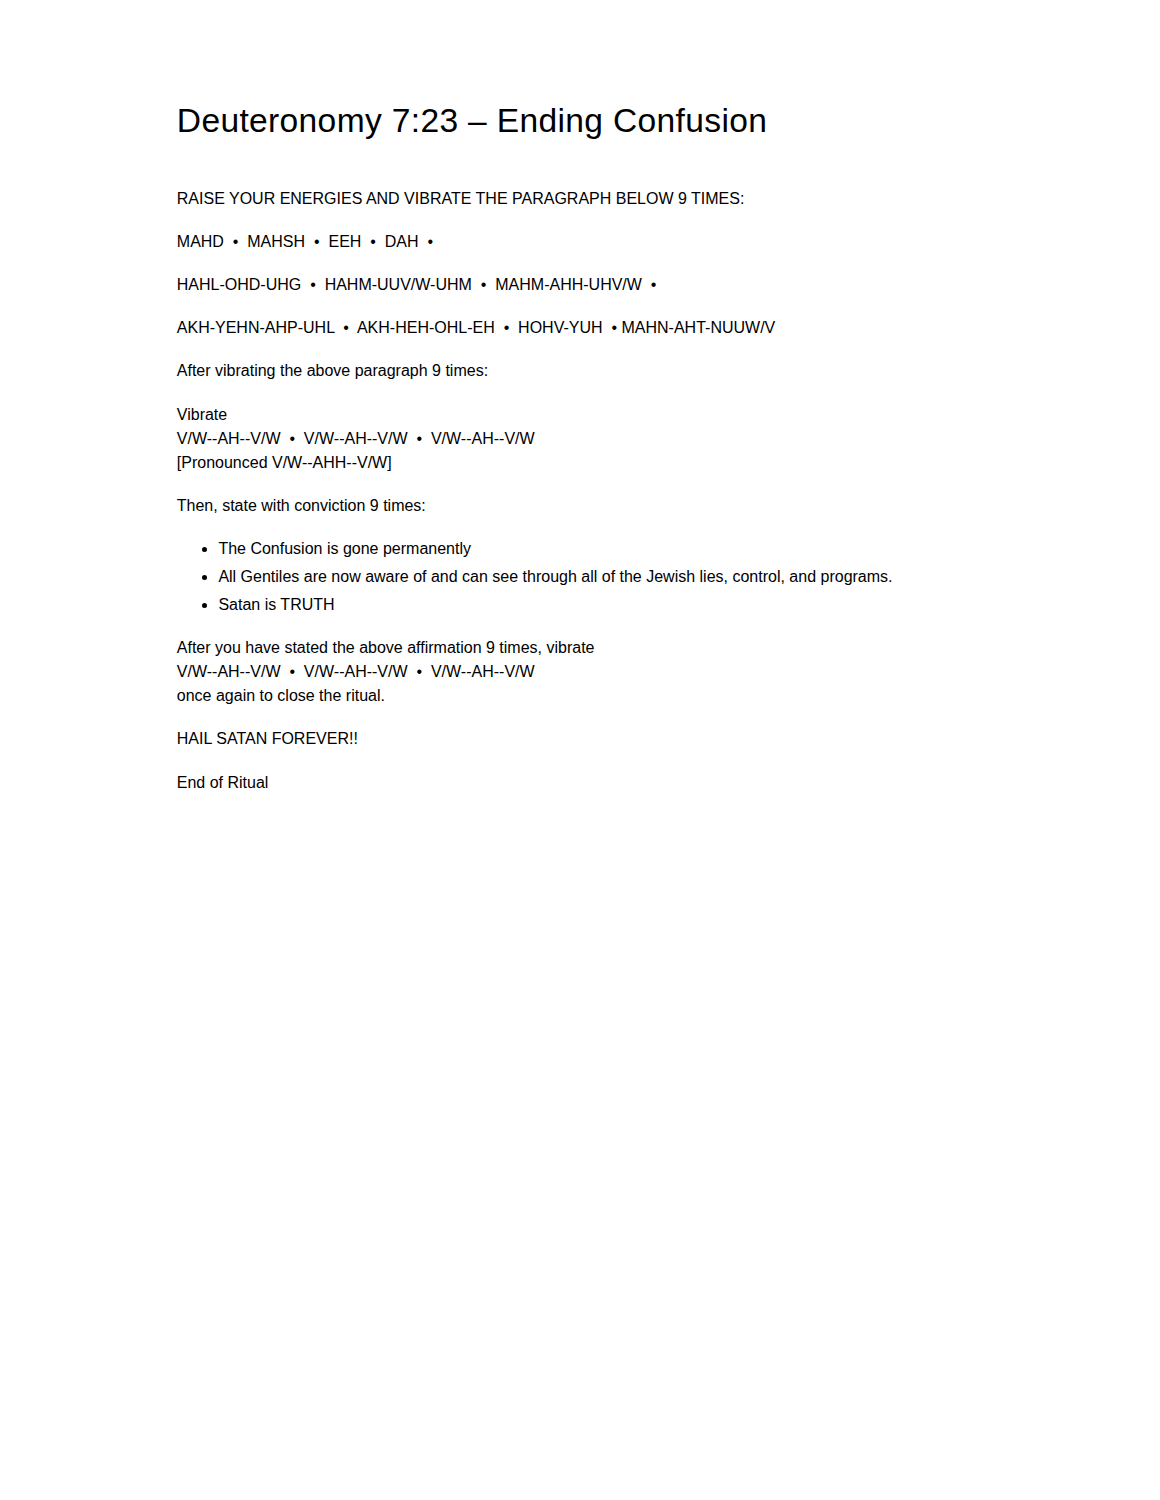Deuteronomy 7:23 – Ending Confusion
RAISE YOUR ENERGIES AND VIBRATE THE PARAGRAPH BELOW 9 TIMES:
MAHD • MAHSH • EEH • DAH •
HAHL-OHD-UHG • HAHM-UUV/W-UHM • MAHM-AHH-UHV/W •
AKH-YEHN-AHP-UHL • AKH-HEH-OHL-EH • HOHV-YUH • MAHN-AHT-NUUW/V
After vibrating the above paragraph 9 times:
Vibrate
V/W--AH--V/W • V/W--AH--V/W • V/W--AH--V/W
[Pronounced V/W--AHH--V/W]
Then, state with conviction 9 times:
The Confusion is gone permanently
All Gentiles are now aware of and can see through all of the Jewish lies, control, and programs.
Satan is TRUTH
After you have stated the above affirmation 9 times, vibrate
V/W--AH--V/W • V/W--AH--V/W • V/W--AH--V/W
once again to close the ritual.
HAIL SATAN FOREVER!!
End of Ritual